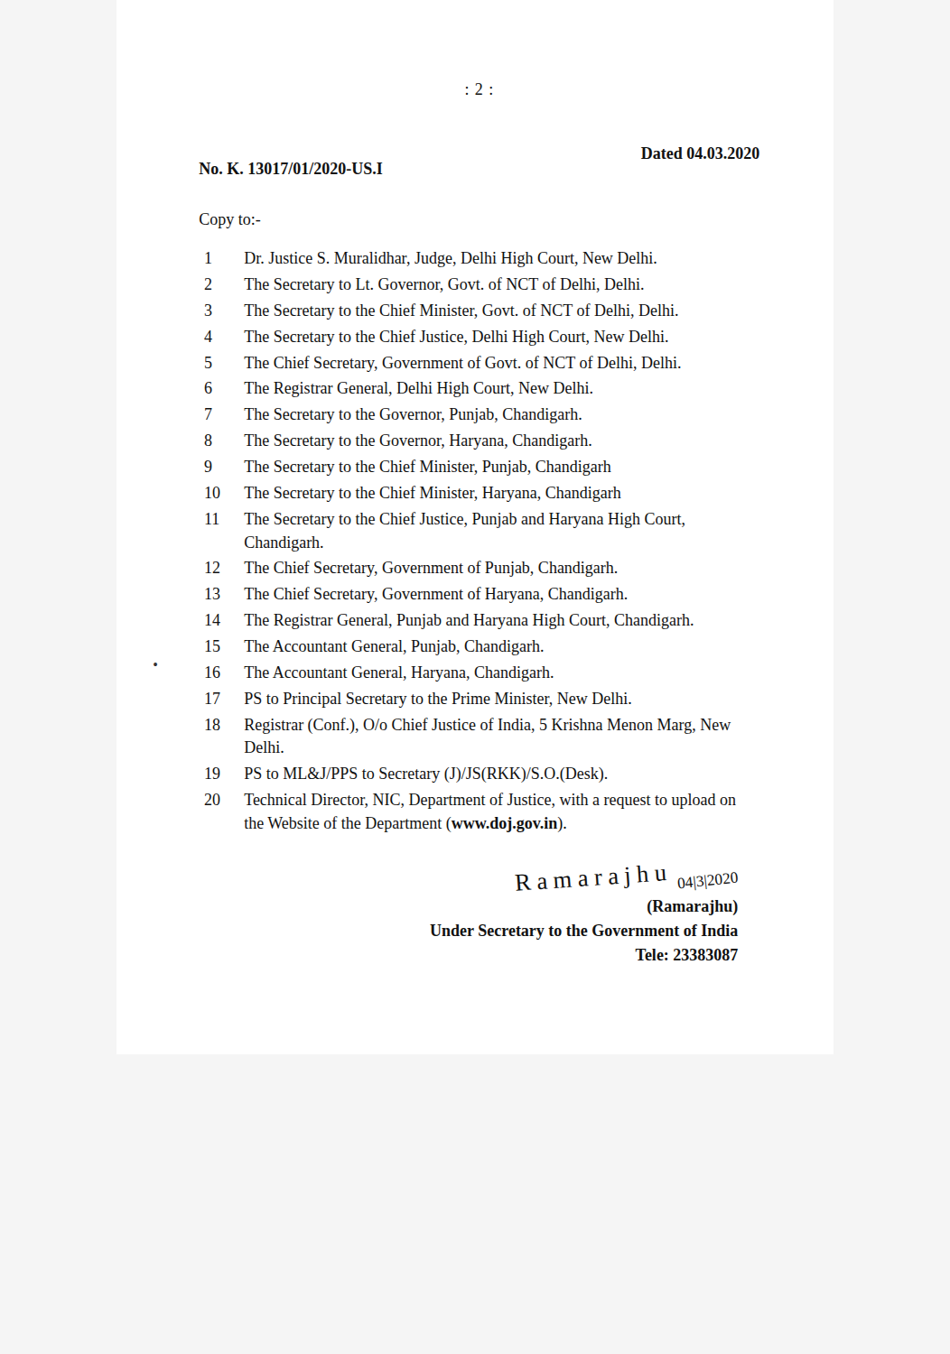: 2 :
No. K. 13017/01/2020-US.I
Dated 04.03.2020
Copy to:-
Dr. Justice S. Muralidhar, Judge, Delhi High Court, New Delhi.
The Secretary to Lt. Governor, Govt. of NCT of Delhi, Delhi.
The Secretary to the Chief Minister, Govt. of NCT of Delhi, Delhi.
The Secretary to the Chief Justice, Delhi High Court, New Delhi.
The Chief Secretary, Government of Govt. of NCT of Delhi, Delhi.
The Registrar General, Delhi High Court, New Delhi.
The Secretary to the Governor, Punjab, Chandigarh.
The Secretary to the Governor, Haryana, Chandigarh.
The Secretary to the Chief Minister, Punjab, Chandigarh
The Secretary to the Chief Minister, Haryana, Chandigarh
The Secretary to the Chief Justice, Punjab and Haryana High Court, Chandigarh.
The Chief Secretary, Government of Punjab, Chandigarh.
The Chief Secretary, Government of Haryana, Chandigarh.
The Registrar General, Punjab and Haryana High Court, Chandigarh.
The Accountant General, Punjab, Chandigarh.
The Accountant General, Haryana, Chandigarh.
PS to Principal Secretary to the Prime Minister, New Delhi.
Registrar (Conf.), O/o Chief Justice of India, 5 Krishna Menon Marg, New Delhi.
PS to ML&J/PPS to Secretary (J)/JS(RKK)/S.O.(Desk).
Technical Director, NIC, Department of Justice, with a request to upload on the Website of the Department (www.doj.gov.in).
R a m a r a j h u 04|3|2020
(Ramarajhu)
Under Secretary to the Government of India
Tele: 23383087
•